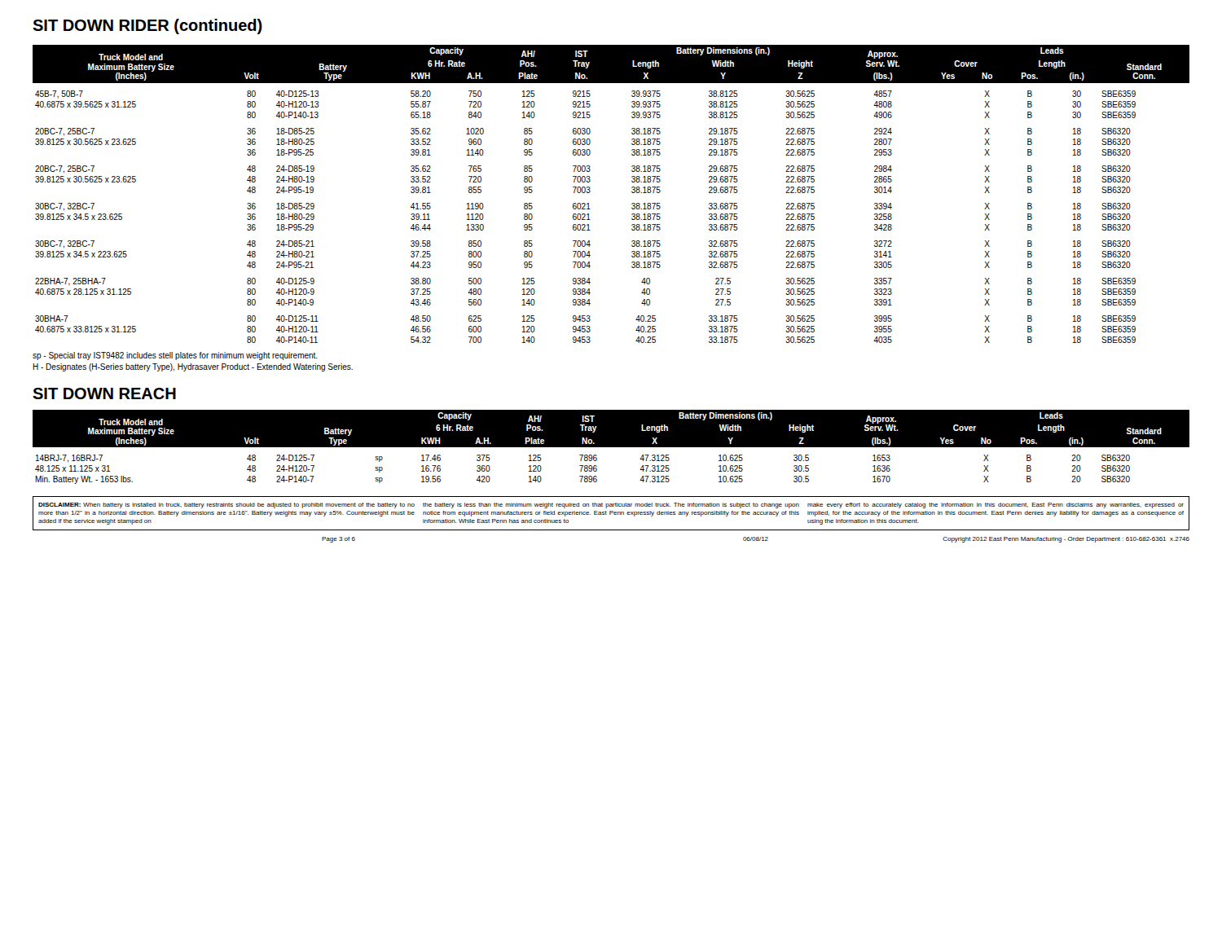SIT DOWN RIDER (continued)
| Truck Model and Maximum Battery Size (Inches) | Volt | Battery Type | Capacity | AH/ Pos. | IST Tray | Battery Dimensions (in.) | Approx. Serv. Wt. | Cover | Leads | Standard Conn. |
| --- | --- | --- | --- | --- | --- | --- | --- | --- | --- | --- |
| 6 Hr. Rate | Length | Width | Height | Length |
| KWH | A.H. | Plate | No. | X | Y | Z | (lbs.) | Yes | No | Pos. | (in.) |
| 45B-7, 50B-7 | 80 | 40-D125-13 | | 58.20 | 750 | 125 | 9215 | 39.9375 | 38.8125 | 30.5625 | 4857 | | X | B | 30 | SBE6359 |
| 40.6875 x 39.5625 x 31.125 | 80 | 40-H120-13 | | 55.87 | 720 | 120 | 9215 | 39.9375 | 38.8125 | 30.5625 | 4808 | | X | B | 30 | SBE6359 |
| | 80 | 40-P140-13 | | 65.18 | 840 | 140 | 9215 | 39.9375 | 38.8125 | 30.5625 | 4906 | | X | B | 30 | SBE6359 |
| 20BC-7, 25BC-7 | 36 | 18-D85-25 | | 35.62 | 1020 | 85 | 6030 | 38.1875 | 29.1875 | 22.6875 | 2924 | | X | B | 18 | SB6320 |
| 39.8125 x 30.5625 x 23.625 | 36 | 18-H80-25 | | 33.52 | 960 | 80 | 6030 | 38.1875 | 29.1875 | 22.6875 | 2807 | | X | B | 18 | SB6320 |
| | 36 | 18-P95-25 | | 39.81 | 1140 | 95 | 6030 | 38.1875 | 29.1875 | 22.6875 | 2953 | | X | B | 18 | SB6320 |
| 20BC-7, 25BC-7 | 48 | 24-D85-19 | | 35.62 | 765 | 85 | 7003 | 38.1875 | 29.6875 | 22.6875 | 2984 | | X | B | 18 | SB6320 |
| 39.8125 x 30.5625 x 23.625 | 48 | 24-H80-19 | | 33.52 | 720 | 80 | 7003 | 38.1875 | 29.6875 | 22.6875 | 2865 | | X | B | 18 | SB6320 |
| | 48 | 24-P95-19 | | 39.81 | 855 | 95 | 7003 | 38.1875 | 29.6875 | 22.6875 | 3014 | | X | B | 18 | SB6320 |
| 30BC-7, 32BC-7 | 36 | 18-D85-29 | | 41.55 | 1190 | 85 | 6021 | 38.1875 | 33.6875 | 22.6875 | 3394 | | X | B | 18 | SB6320 |
| 39.8125 x 34.5 x 23.625 | 36 | 18-H80-29 | | 39.11 | 1120 | 80 | 6021 | 38.1875 | 33.6875 | 22.6875 | 3258 | | X | B | 18 | SB6320 |
| | 36 | 18-P95-29 | | 46.44 | 1330 | 95 | 6021 | 38.1875 | 33.6875 | 22.6875 | 3428 | | X | B | 18 | SB6320 |
| 30BC-7, 32BC-7 | 48 | 24-D85-21 | | 39.58 | 850 | 85 | 7004 | 38.1875 | 32.6875 | 22.6875 | 3272 | | X | B | 18 | SB6320 |
| 39.8125 x 34.5 x 223.625 | 48 | 24-H80-21 | | 37.25 | 800 | 80 | 7004 | 38.1875 | 32.6875 | 22.6875 | 3141 | | X | B | 18 | SB6320 |
| | 48 | 24-P95-21 | | 44.23 | 950 | 95 | 7004 | 38.1875 | 32.6875 | 22.6875 | 3305 | | X | B | 18 | SB6320 |
| 22BHA-7, 25BHA-7 | 80 | 40-D125-9 | | 38.80 | 500 | 125 | 9384 | 40 | 27.5 | 30.5625 | 3357 | | X | B | 18 | SBE6359 |
| 40.6875 x 28.125 x 31.125 | 80 | 40-H120-9 | | 37.25 | 480 | 120 | 9384 | 40 | 27.5 | 30.5625 | 3323 | | X | B | 18 | SBE6359 |
| | 80 | 40-P140-9 | | 43.46 | 560 | 140 | 9384 | 40 | 27.5 | 30.5625 | 3391 | | X | B | 18 | SBE6359 |
| 30BHA-7 | 80 | 40-D125-11 | | 48.50 | 625 | 125 | 9453 | 40.25 | 33.1875 | 30.5625 | 3995 | | X | B | 18 | SBE6359 |
| 40.6875 x 33.8125 x 31.125 | 80 | 40-H120-11 | | 46.56 | 600 | 120 | 9453 | 40.25 | 33.1875 | 30.5625 | 3955 | | X | B | 18 | SBE6359 |
| | 80 | 40-P140-11 | | 54.32 | 700 | 140 | 9453 | 40.25 | 33.1875 | 30.5625 | 4035 | | X | B | 18 | SBE6359 |
sp - Special tray IST9482 includes stell plates for minimum weight requirement.
H - Designates (H-Series battery Type), Hydrasaver Product - Extended Watering Series.
SIT DOWN REACH
| Truck Model and Maximum Battery Size (Inches) | Volt | Battery Type | Capacity | AH/ Pos. | IST Tray | Battery Dimensions (in.) | Approx. Serv. Wt. | Cover | Leads | Standard Conn. |
| --- | --- | --- | --- | --- | --- | --- | --- | --- | --- | --- |
| 6 Hr. Rate | Length | Width | Height | Length |
| KWH | A.H. | Plate | No. | X | Y | Z | (lbs.) | Yes | No | Pos. | (in.) |
| 14BRJ-7, 16BRJ-7 | 48 | 24-D125-7 | sp | 17.46 | 375 | 125 | 7896 | 47.3125 | 10.625 | 30.5 | 1653 | | X | B | 20 | SB6320 |
| 48.125 x 11.125 x 31 | 48 | 24-H120-7 | sp | 16.76 | 360 | 120 | 7896 | 47.3125 | 10.625 | 30.5 | 1636 | | X | B | 20 | SB6320 |
| Min. Battery Wt. - 1653 lbs. | 48 | 24-P140-7 | sp | 19.56 | 420 | 140 | 7896 | 47.3125 | 10.625 | 30.5 | 1670 | | X | B | 20 | SB6320 |
DISCLAIMER: When battery is installed in truck, battery restraints should be adjusted to prohibit movement of the battery to no more than 1/2" in a horizontal direction. Battery dimensions are ±1/16". Battery weights may vary ±5%. Counterweight must be added if the service weight stamped on
the battery is less than the minimum weight required on that particular model truck. The information is subject to change upon notice from equipment manufacturers or field experience. East Penn expressly denies any responsibility for the accuracy of this information. While East Penn has and continues to
make every effort to accurately catalog the information in this document, East Penn disclaims any warranties, expressed or implied, for the accuracy of the information in this document. East Penn denies any liability for damages as a consequence of using the information in this document.
Page 3 of 6
06/08/12
Copyright 2012 East Penn Manufacturing - Order Department : 610-682-6361 x.2746